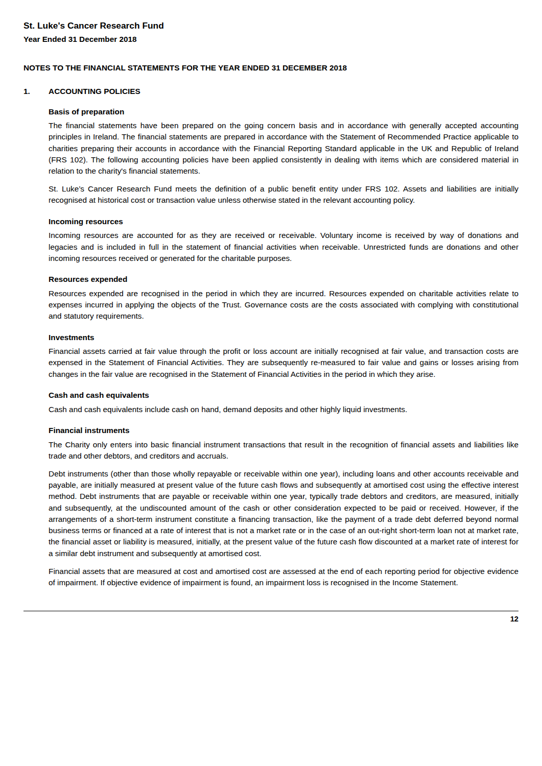St. Luke's Cancer Research Fund
Year Ended 31 December 2018
Notes to the Financial Statements for the Year Ended 31 December 2018
1. Accounting Policies
Basis of preparation
The financial statements have been prepared on the going concern basis and in accordance with generally accepted accounting principles in Ireland. The financial statements are prepared in accordance with the Statement of Recommended Practice applicable to charities preparing their accounts in accordance with the Financial Reporting Standard applicable in the UK and Republic of Ireland (FRS 102). The following accounting policies have been applied consistently in dealing with items which are considered material in relation to the charity's financial statements.
St. Luke’s Cancer Research Fund meets the definition of a public benefit entity under FRS 102. Assets and liabilities are initially recognised at historical cost or transaction value unless otherwise stated in the relevant accounting policy.
Incoming resources
Incoming resources are accounted for as they are received or receivable. Voluntary income is received by way of donations and legacies and is included in full in the statement of financial activities when receivable. Unrestricted funds are donations and other incoming resources received or generated for the charitable purposes.
Resources expended
Resources expended are recognised in the period in which they are incurred. Resources expended on charitable activities relate to expenses incurred in applying the objects of the Trust. Governance costs are the costs associated with complying with constitutional and statutory requirements.
Investments
Financial assets carried at fair value through the profit or loss account are initially recognised at fair value, and transaction costs are expensed in the Statement of Financial Activities. They are subsequently re-measured to fair value and gains or losses arising from changes in the fair value are recognised in the Statement of Financial Activities in the period in which they arise.
Cash and cash equivalents
Cash and cash equivalents include cash on hand, demand deposits and other highly liquid investments.
Financial instruments
The Charity only enters into basic financial instrument transactions that result in the recognition of financial assets and liabilities like trade and other debtors, and creditors and accruals.
Debt instruments (other than those wholly repayable or receivable within one year), including loans and other accounts receivable and payable, are initially measured at present value of the future cash flows and subsequently at amortised cost using the effective interest method. Debt instruments that are payable or receivable within one year, typically trade debtors and creditors, are measured, initially and subsequently, at the undiscounted amount of the cash or other consideration expected to be paid or received. However, if the arrangements of a short-term instrument constitute a financing transaction, like the payment of a trade debt deferred beyond normal business terms or financed at a rate of interest that is not a market rate or in the case of an out-right short-term loan not at market rate, the financial asset or liability is measured, initially, at the present value of the future cash flow discounted at a market rate of interest for a similar debt instrument and subsequently at amortised cost.
Financial assets that are measured at cost and amortised cost are assessed at the end of each reporting period for objective evidence of impairment. If objective evidence of impairment is found, an impairment loss is recognised in the Income Statement.
12